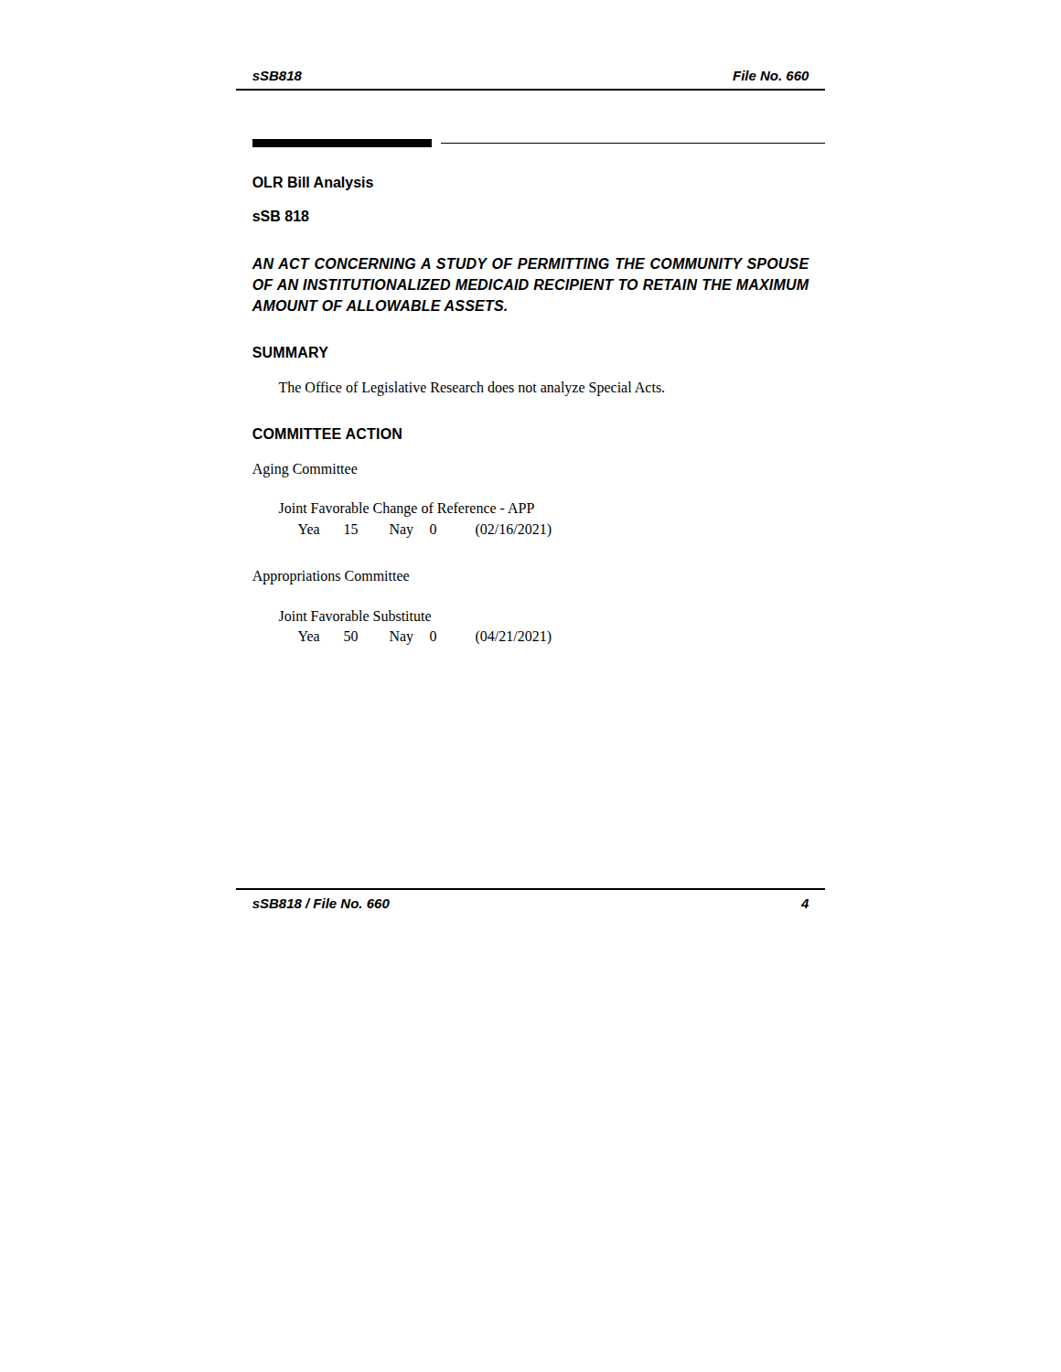sSB818
File No. 660
OLR Bill Analysis
sSB 818
AN ACT CONCERNING A STUDY OF PERMITTING THE COMMUNITY SPOUSE OF AN INSTITUTIONALIZED MEDICAID RECIPIENT TO RETAIN THE MAXIMUM AMOUNT OF ALLOWABLE ASSETS.
SUMMARY
The Office of Legislative Research does not analyze Special Acts.
COMMITTEE ACTION
Aging Committee
Joint Favorable Change of Reference - APP
Yea 15 Nay 0(02/16/2021)
Appropriations Committee
Joint Favorable Substitute
Yea 50 Nay 0(04/21/2021)
sSB818 / File No. 660
4